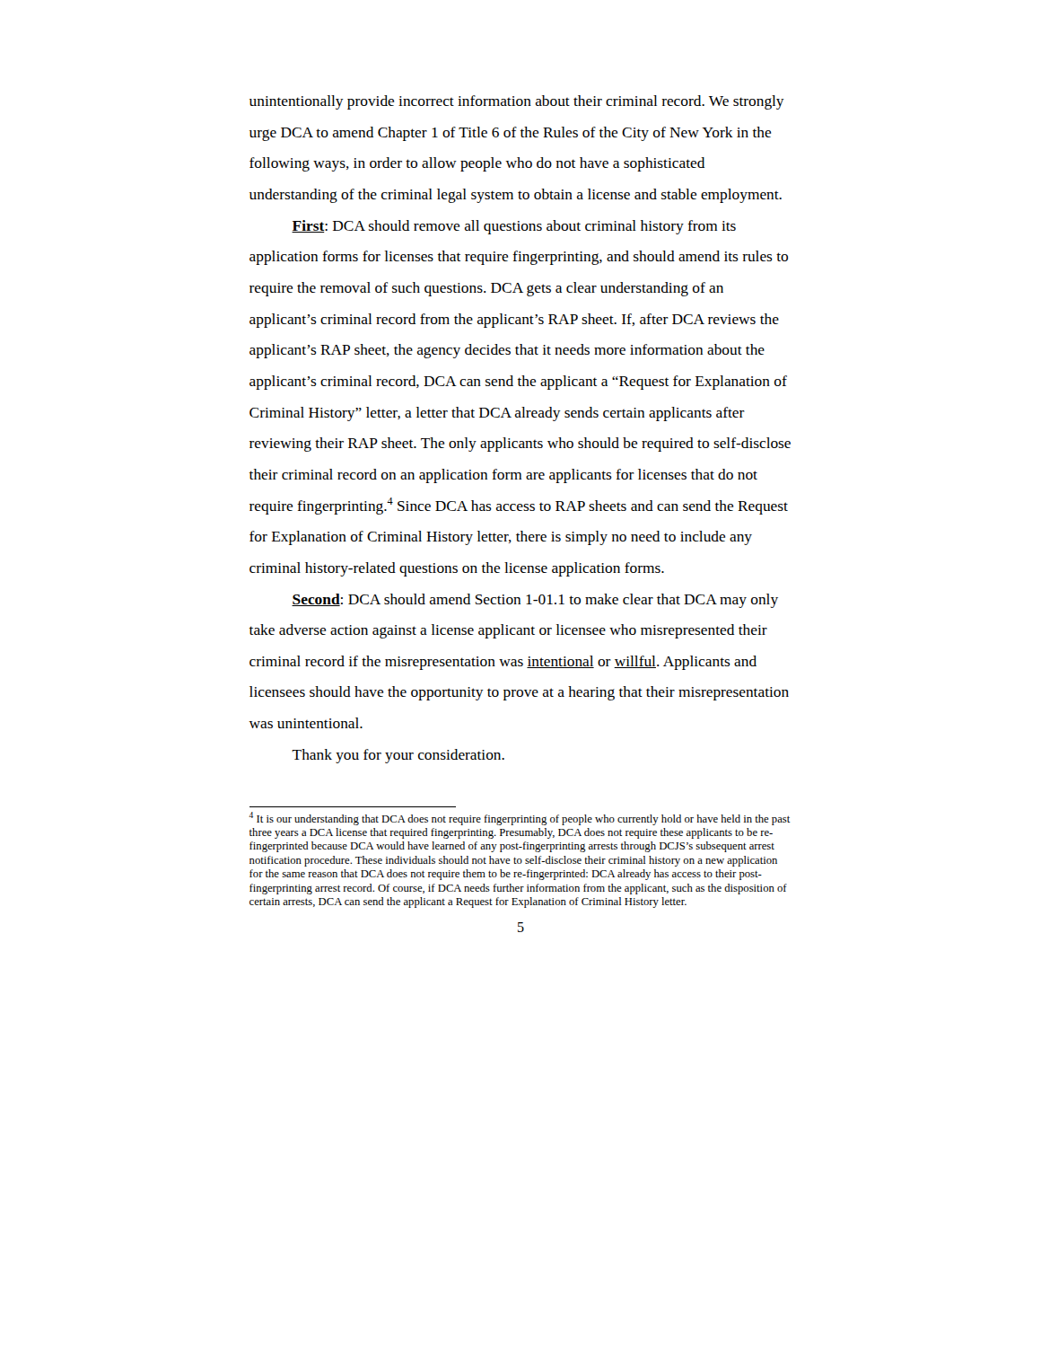unintentionally provide incorrect information about their criminal record. We strongly urge DCA to amend Chapter 1 of Title 6 of the Rules of the City of New York in the following ways, in order to allow people who do not have a sophisticated understanding of the criminal legal system to obtain a license and stable employment.
First: DCA should remove all questions about criminal history from its application forms for licenses that require fingerprinting, and should amend its rules to require the removal of such questions. DCA gets a clear understanding of an applicant’s criminal record from the applicant’s RAP sheet. If, after DCA reviews the applicant’s RAP sheet, the agency decides that it needs more information about the applicant’s criminal record, DCA can send the applicant a “Request for Explanation of Criminal History” letter, a letter that DCA already sends certain applicants after reviewing their RAP sheet. The only applicants who should be required to self-disclose their criminal record on an application form are applicants for licenses that do not require fingerprinting.4 Since DCA has access to RAP sheets and can send the Request for Explanation of Criminal History letter, there is simply no need to include any criminal history-related questions on the license application forms.
Second: DCA should amend Section 1-01.1 to make clear that DCA may only take adverse action against a license applicant or licensee who misrepresented their criminal record if the misrepresentation was intentional or willful. Applicants and licensees should have the opportunity to prove at a hearing that their misrepresentation was unintentional.
Thank you for your consideration.
4 It is our understanding that DCA does not require fingerprinting of people who currently hold or have held in the past three years a DCA license that required fingerprinting. Presumably, DCA does not require these applicants to be re-fingerprinted because DCA would have learned of any post-fingerprinting arrests through DCJS’s subsequent arrest notification procedure. These individuals should not have to self-disclose their criminal history on a new application for the same reason that DCA does not require them to be re-fingerprinted: DCA already has access to their post-fingerprinting arrest record. Of course, if DCA needs further information from the applicant, such as the disposition of certain arrests, DCA can send the applicant a Request for Explanation of Criminal History letter.
5